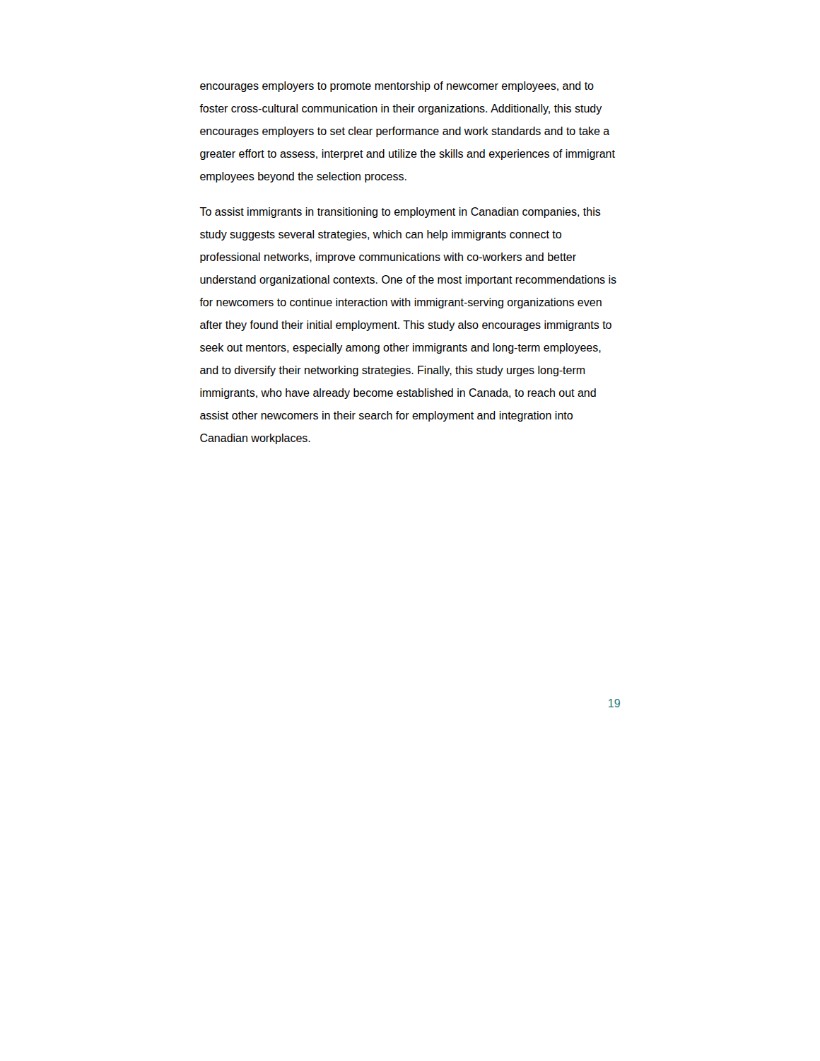encourages employers to promote mentorship of newcomer employees, and to foster cross-cultural communication in their organizations. Additionally, this study encourages employers to set clear performance and work standards and to take a greater effort to assess, interpret and utilize the skills and experiences of immigrant employees beyond the selection process.
To assist immigrants in transitioning to employment in Canadian companies, this study suggests several strategies, which can help immigrants connect to professional networks, improve communications with co-workers and better understand organizational contexts. One of the most important recommendations is for newcomers to continue interaction with immigrant-serving organizations even after they found their initial employment. This study also encourages immigrants to seek out mentors, especially among other immigrants and long-term employees, and to diversify their networking strategies. Finally, this study urges long-term immigrants, who have already become established in Canada, to reach out and assist other newcomers in their search for employment and integration into Canadian workplaces.
19